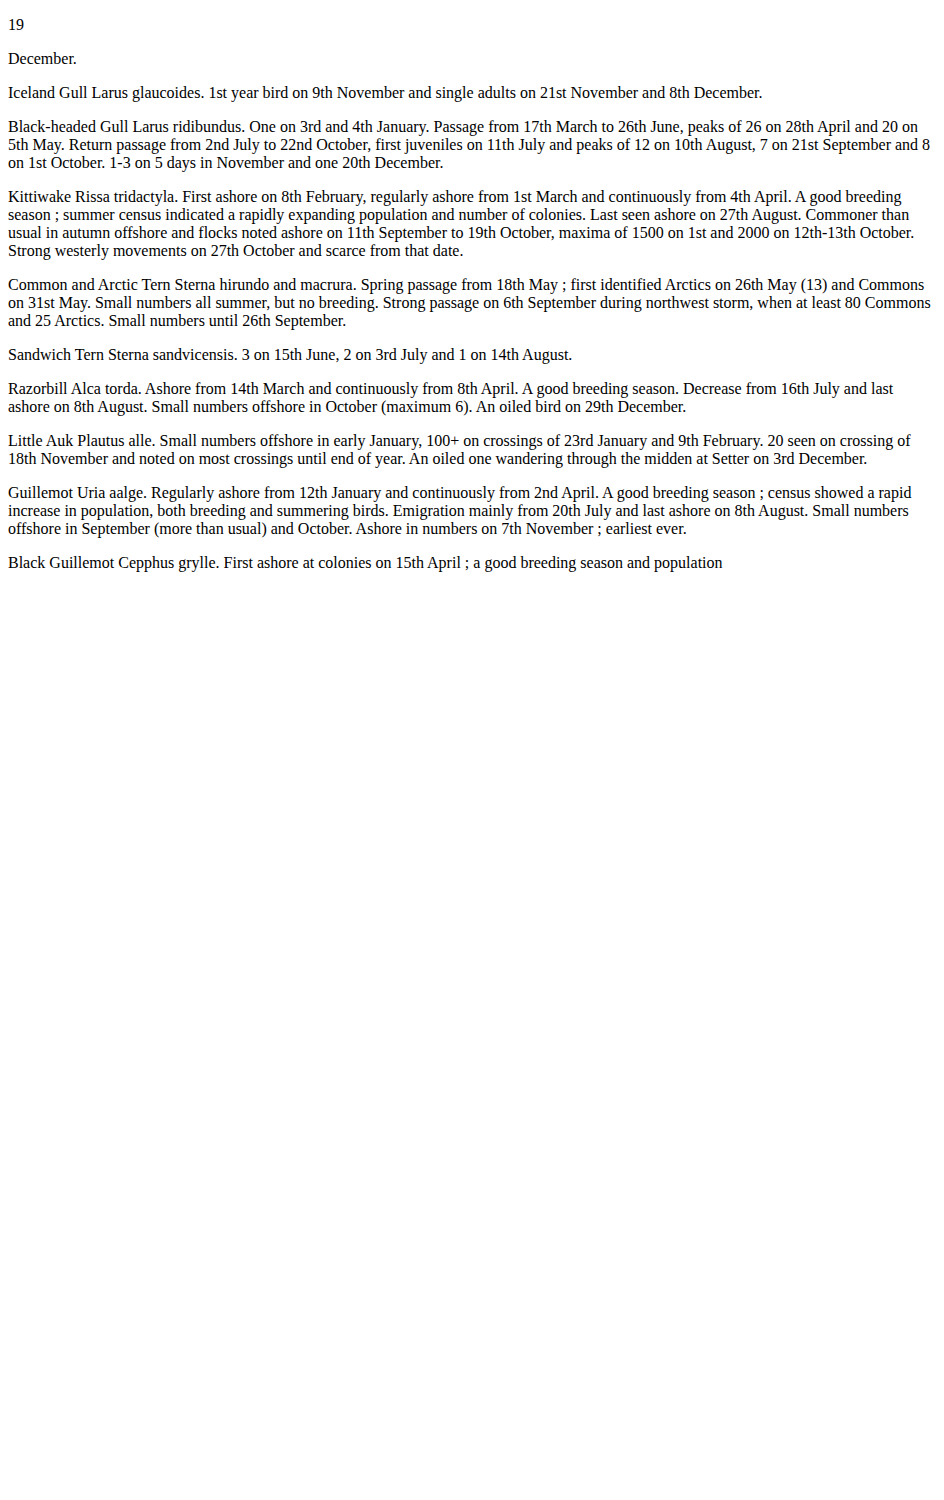19
December.
Iceland Gull Larus glaucoides. 1st year bird on 9th November and single adults on 21st November and 8th December.
Black-headed Gull Larus ridibundus. One on 3rd and 4th January. Passage from 17th March to 26th June, peaks of 26 on 28th April and 20 on 5th May. Return passage from 2nd July to 22nd October, first juveniles on 11th July and peaks of 12 on 10th August, 7 on 21st September and 8 on 1st October. 1-3 on 5 days in November and one 20th December.
Kittiwake Rissa tridactyla. First ashore on 8th February, regularly ashore from 1st March and continuously from 4th April. A good breeding season ; summer census indicated a rapidly expanding population and number of colonies. Last seen ashore on 27th August. Commoner than usual in autumn offshore and flocks noted ashore on 11th September to 19th October, maxima of 1500 on 1st and 2000 on 12th-13th October. Strong westerly movements on 27th October and scarce from that date.
Common and Arctic Tern Sterna hirundo and macrura. Spring passage from 18th May ; first identified Arctics on 26th May (13) and Commons on 31st May. Small numbers all summer, but no breeding. Strong passage on 6th September during northwest storm, when at least 80 Commons and 25 Arctics. Small numbers until 26th September.
Sandwich Tern Sterna sandvicensis. 3 on 15th June, 2 on 3rd July and 1 on 14th August.
Razorbill Alca torda. Ashore from 14th March and continuously from 8th April. A good breeding season. Decrease from 16th July and last ashore on 8th August. Small numbers offshore in October (maximum 6). An oiled bird on 29th December.
Little Auk Plautus alle. Small numbers offshore in early January, 100+ on crossings of 23rd January and 9th February. 20 seen on crossing of 18th November and noted on most crossings until end of year. An oiled one wandering through the midden at Setter on 3rd December.
Guillemot Uria aalge. Regularly ashore from 12th January and continuously from 2nd April. A good breeding season ; census showed a rapid increase in population, both breeding and summering birds. Emigration mainly from 20th July and last ashore on 8th August. Small numbers offshore in September (more than usual) and October. Ashore in numbers on 7th November ; earliest ever.
Black Guillemot Cepphus grylle. First ashore at colonies on 15th April ; a good breeding season and population